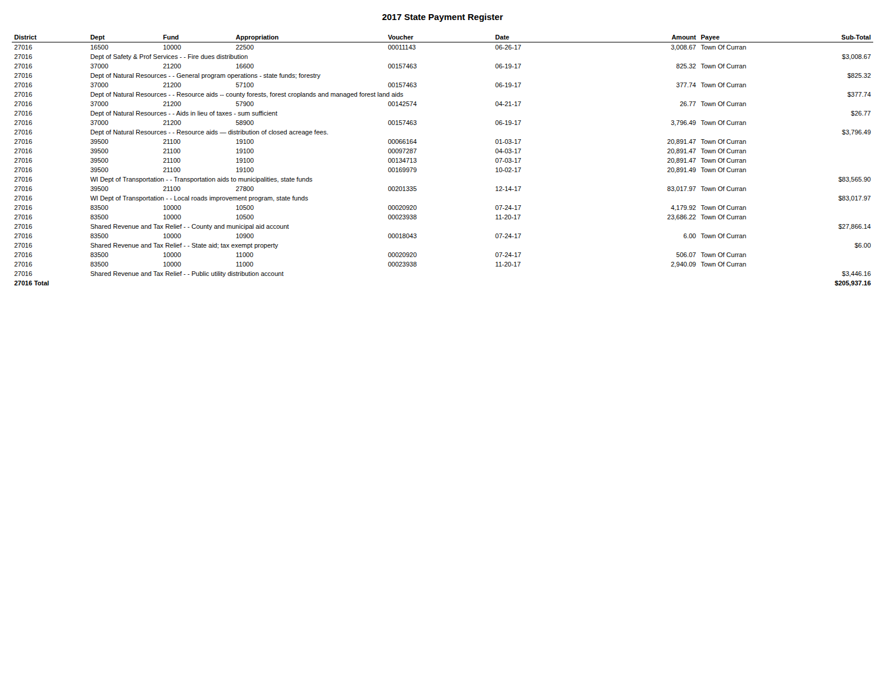2017 State Payment Register
| District | Dept | Fund | Appropriation | Voucher | Date | Amount | Payee | Sub-Total |
| --- | --- | --- | --- | --- | --- | --- | --- | --- |
| 27016 | 16500 | 10000 | 22500 | 00011143 | 06-26-17 | 3,008.67 | Town Of Curran | |
| 27016 | Dept of Safety & Prof Services - - Fire dues distribution | | $3,008.67 |
| 27016 | 37000 | 21200 | 16600 | 00157463 | 06-19-17 | 825.32 | Town Of Curran | |
| 27016 | Dept of Natural Resources - - General program operations - state funds; forestry | | $825.32 |
| 27016 | 37000 | 21200 | 57100 | 00157463 | 06-19-17 | 377.74 | Town Of Curran | |
| 27016 | Dept of Natural Resources - - Resource aids -- county forests, forest croplands and managed forest land aids | | $377.74 |
| 27016 | 37000 | 21200 | 57900 | 00142574 | 04-21-17 | 26.77 | Town Of Curran | |
| 27016 | Dept of Natural Resources - - Aids in lieu of taxes - sum sufficient | | $26.77 |
| 27016 | 37000 | 21200 | 58900 | 00157463 | 06-19-17 | 3,796.49 | Town Of Curran | |
| 27016 | Dept of Natural Resources - - Resource aids — distribution of closed acreage fees. | | $3,796.49 |
| 27016 | 39500 | 21100 | 19100 | 00066164 | 01-03-17 | 20,891.47 | Town Of Curran | |
| 27016 | 39500 | 21100 | 19100 | 00097287 | 04-03-17 | 20,891.47 | Town Of Curran | |
| 27016 | 39500 | 21100 | 19100 | 00134713 | 07-03-17 | 20,891.47 | Town Of Curran | |
| 27016 | 39500 | 21100 | 19100 | 00169979 | 10-02-17 | 20,891.49 | Town Of Curran | |
| 27016 | WI Dept of Transportation - - Transportation aids to municipalities, state funds | | $83,565.90 |
| 27016 | 39500 | 21100 | 27800 | 00201335 | 12-14-17 | 83,017.97 | Town Of Curran | |
| 27016 | WI Dept of Transportation - - Local roads improvement program, state funds | | $83,017.97 |
| 27016 | 83500 | 10000 | 10500 | 00020920 | 07-24-17 | 4,179.92 | Town Of Curran | |
| 27016 | 83500 | 10000 | 10500 | 00023938 | 11-20-17 | 23,686.22 | Town Of Curran | |
| 27016 | Shared Revenue and Tax Relief - - County and municipal aid account | | $27,866.14 |
| 27016 | 83500 | 10000 | 10900 | 00018043 | 07-24-17 | 6.00 | Town Of Curran | |
| 27016 | Shared Revenue and Tax Relief - - State aid; tax exempt property | | $6.00 |
| 27016 | 83500 | 10000 | 11000 | 00020920 | 07-24-17 | 506.07 | Town Of Curran | |
| 27016 | 83500 | 10000 | 11000 | 00023938 | 11-20-17 | 2,940.09 | Town Of Curran | |
| 27016 | Shared Revenue and Tax Relief - - Public utility distribution account | | $3,446.16 |
| 27016 Total | | $205,937.16 |